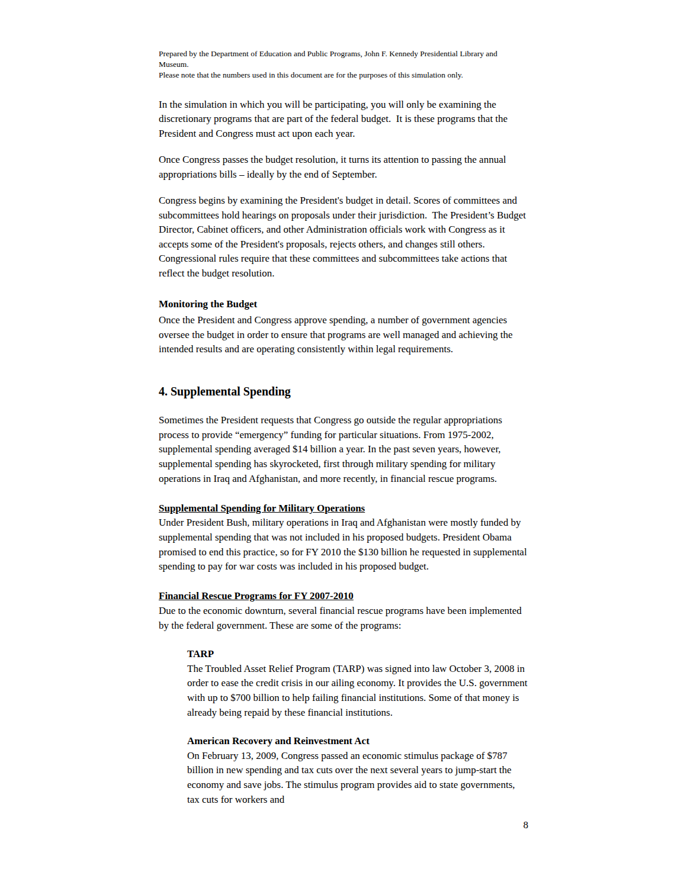Prepared by the Department of Education and Public Programs, John F. Kennedy Presidential Library and Museum.
Please note that the numbers used in this document are for the purposes of this simulation only.
In the simulation in which you will be participating, you will only be examining the discretionary programs that are part of the federal budget. It is these programs that the President and Congress must act upon each year.
Once Congress passes the budget resolution, it turns its attention to passing the annual appropriations bills – ideally by the end of September.
Congress begins by examining the President's budget in detail. Scores of committees and subcommittees hold hearings on proposals under their jurisdiction. The President’s Budget Director, Cabinet officers, and other Administration officials work with Congress as it accepts some of the President's proposals, rejects others, and changes still others. Congressional rules require that these committees and subcommittees take actions that reflect the budget resolution.
Monitoring the Budget
Once the President and Congress approve spending, a number of government agencies oversee the budget in order to ensure that programs are well managed and achieving the intended results and are operating consistently within legal requirements.
4. Supplemental Spending
Sometimes the President requests that Congress go outside the regular appropriations process to provide “emergency” funding for particular situations. From 1975-2002, supplemental spending averaged $14 billion a year. In the past seven years, however, supplemental spending has skyrocketed, first through military spending for military operations in Iraq and Afghanistan, and more recently, in financial rescue programs.
Supplemental Spending for Military Operations
Under President Bush, military operations in Iraq and Afghanistan were mostly funded by supplemental spending that was not included in his proposed budgets. President Obama promised to end this practice, so for FY 2010 the $130 billion he requested in supplemental spending to pay for war costs was included in his proposed budget.
Financial Rescue Programs for FY 2007-2010
Due to the economic downturn, several financial rescue programs have been implemented by the federal government. These are some of the programs:
TARP
The Troubled Asset Relief Program (TARP) was signed into law October 3, 2008 in order to ease the credit crisis in our ailing economy. It provides the U.S. government with up to $700 billion to help failing financial institutions. Some of that money is already being repaid by these financial institutions.
American Recovery and Reinvestment Act
On February 13, 2009, Congress passed an economic stimulus package of $787 billion in new spending and tax cuts over the next several years to jump-start the economy and save jobs. The stimulus program provides aid to state governments, tax cuts for workers and
8